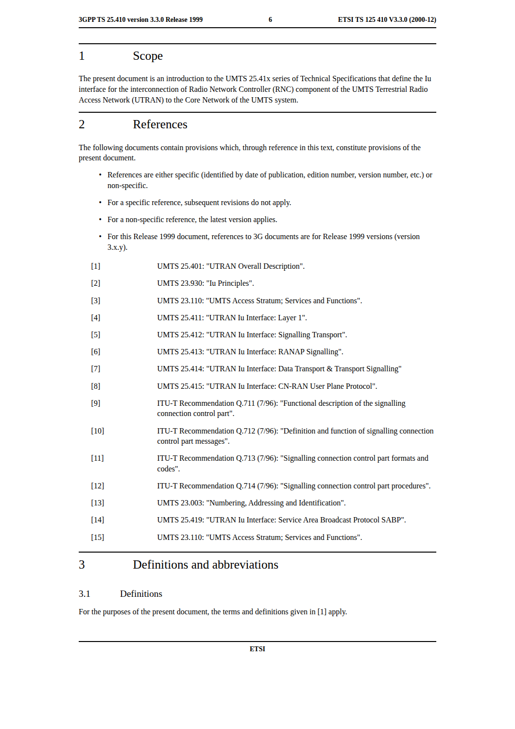3GPP TS 25.410 version 3.3.0 Release 1999 6 ETSI TS 125 410 V3.3.0 (2000-12)
1 Scope
The present document is an introduction to the UMTS 25.41x series of Technical Specifications that define the Iu interface for the interconnection of Radio Network Controller (RNC) component of the UMTS Terrestrial Radio Access Network (UTRAN) to the Core Network of the UMTS system.
2 References
The following documents contain provisions which, through reference in this text, constitute provisions of the present document.
References are either specific (identified by date of publication, edition number, version number, etc.) or non-specific.
For a specific reference, subsequent revisions do not apply.
For a non-specific reference, the latest version applies.
For this Release 1999 document, references to 3G documents are for Release 1999 versions (version 3.x.y).
[1]
UMTS 25.401: "UTRAN Overall Description".
[2]
UMTS 23.930: "Iu Principles".
[3]
UMTS 23.110: "UMTS Access Stratum; Services and Functions".
[4]
UMTS 25.411: "UTRAN Iu Interface: Layer 1".
[5]
UMTS 25.412: "UTRAN Iu Interface: Signalling Transport".
[6]
UMTS 25.413: "UTRAN Iu Interface: RANAP Signalling".
[7]
UMTS 25.414: "UTRAN Iu Interface: Data Transport & Transport Signalling"
[8]
UMTS 25.415: "UTRAN Iu Interface: CN-RAN User Plane Protocol".
[9]
ITU-T Recommendation Q.711 (7/96): "Functional description of the signalling connection control part".
[10]
ITU-T Recommendation Q.712 (7/96): "Definition and function of signalling connection control part messages".
[11]
ITU-T Recommendation Q.713 (7/96): "Signalling connection control part formats and codes".
[12]
ITU-T Recommendation Q.714 (7/96): "Signalling connection control part procedures".
[13]
UMTS 23.003: "Numbering, Addressing and Identification".
[14]
UMTS 25.419: "UTRAN Iu Interface: Service Area Broadcast Protocol SABP".
[15]
UMTS 23.110: "UMTS Access Stratum; Services and Functions".
3 Definitions and abbreviations
3.1 Definitions
For the purposes of the present document, the terms and definitions given in [1] apply.
ETSI